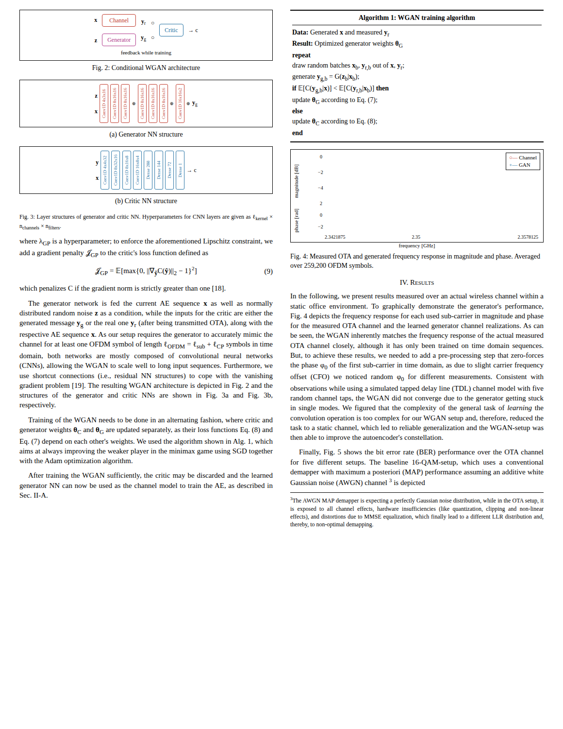x
z
Channel
Generator
yr
yg
○
○
Critic
→ c
feedback while training
Fig. 2: Conditional WGAN architecture
z
x
Conv1D 4x3x16
Conv1D 8x16x16
Conv1D 8x16x16
⊕
Conv1D 8x16x16
Conv1D 8x16x16
Conv1D 8x16x16
⊕
Conv1D 16x16x2
⊕
yg
(a) Generator NN structure
y
x
Conv1D 4x4x32
Conv1D 8x32x16
Conv1D 8x16x8
Conv1D 16x8x4
Dense 288
Dense 144
Dense 72
Dense 1
→ c
(b) Critic NN structure
Fig. 3: Layer structures of generator and critic NN. Hyperparameters for CNN layers are given as ℓkernel × nchannels × nfilters.
where λGP is a hyperparameter; to enforce the aforementioned Lipschitz constraint, we add a gradient penalty 𝒥GP to the critic's loss function defined as
𝒥GP = 𝔼[max{0, ||∇ŷC(ŷ)||2 − 1}2] (9)
which penalizes C if the gradient norm is strictly greater than one [18].
The generator network is fed the current AE sequence x as well as normally distributed random noise z as a condition, while the inputs for the critic are either the generated message yg or the real one yr (after being transmitted OTA), along with the respective AE sequence x. As our setup requires the generator to accurately mimic the channel for at least one OFDM symbol of length ℓOFDM = ℓsub + ℓCP symbols in time domain, both networks are mostly composed of convolutional neural networks (CNNs), allowing the WGAN to scale well to long input sequences. Furthermore, we use shortcut connections (i.e., residual NN structures) to cope with the vanishing gradient problem [19]. The resulting WGAN architecture is depicted in Fig. 2 and the structures of the generator and critic NNs are shown in Fig. 3a and Fig. 3b, respectively.
Training of the WGAN needs to be done in an alternating fashion, where critic and generator weights θC and θG are updated separately, as their loss functions Eq. (8) and Eq. (7) depend on each other's weights. We used the algorithm shown in Alg. 1, which aims at always improving the weaker player in the minimax game using SGD together with the Adam optimization algorithm.
After training the WGAN sufficiently, the critic may be discarded and the learned generator NN can now be used as the channel model to train the AE, as described in Sec. II-A.
Algorithm 1: WGAN training algorithm
Data: Generated x and measured yr
Result: Optimized generator weights θG
repeat
draw random batches xb, yr,b out of x, yr;
generate yg,b = G(zb|xb);
if 𝔼[C(yg,b|x)] < 𝔼[C(yr,b|xb)] then
update θG according to Eq. (7);
else
update θC according to Eq. (8);
end
○— Channel
+— GAN
magnitude [dB]
phase [rad]
0
−2
−4
2
0
−2
2.3421875
2.35
2.3578125
frequency [GHz]
Fig. 4: Measured OTA and generated frequency response in magnitude and phase. Averaged over 259,200 OFDM symbols.
IV. Results
In the following, we present results measured over an actual wireless channel within a static office environment. To graphically demonstrate the generator's performance, Fig. 4 depicts the frequency response for each used sub-carrier in magnitude and phase for the measured OTA channel and the learned generator channel realizations. As can be seen, the WGAN inherently matches the frequency response of the actual measured OTA channel closely, although it has only been trained on time domain sequences. But, to achieve these results, we needed to add a pre-processing step that zero-forces the phase φ0 of the first sub-carrier in time domain, as due to slight carrier frequency offset (CFO) we noticed random φ0 for different measurements. Consistent with observations while using a simulated tapped delay line (TDL) channel model with five random channel taps, the WGAN did not converge due to the generator getting stuck in single modes. We figured that the complexity of the general task of learning the convolution operation is too complex for our WGAN setup and, therefore, reduced the task to a static channel, which led to reliable generalization and the WGAN-setup was then able to improve the autoencoder's constellation.
Finally, Fig. 5 shows the bit error rate (BER) performance over the OTA channel for five different setups. The baseline 16-QAM-setup, which uses a conventional demapper with maximum a posteriori (MAP) performance assuming an additive white Gaussian noise (AWGN) channel 3 is depicted
3The AWGN MAP demapper is expecting a perfectly Gaussian noise distribution, while in the OTA setup, it is exposed to all channel effects, hardware insufficiencies (like quantization, clipping and non-linear effects), and distortions due to MMSE equalization, which finally lead to a different LLR distribution and, thereby, to non-optimal demapping.